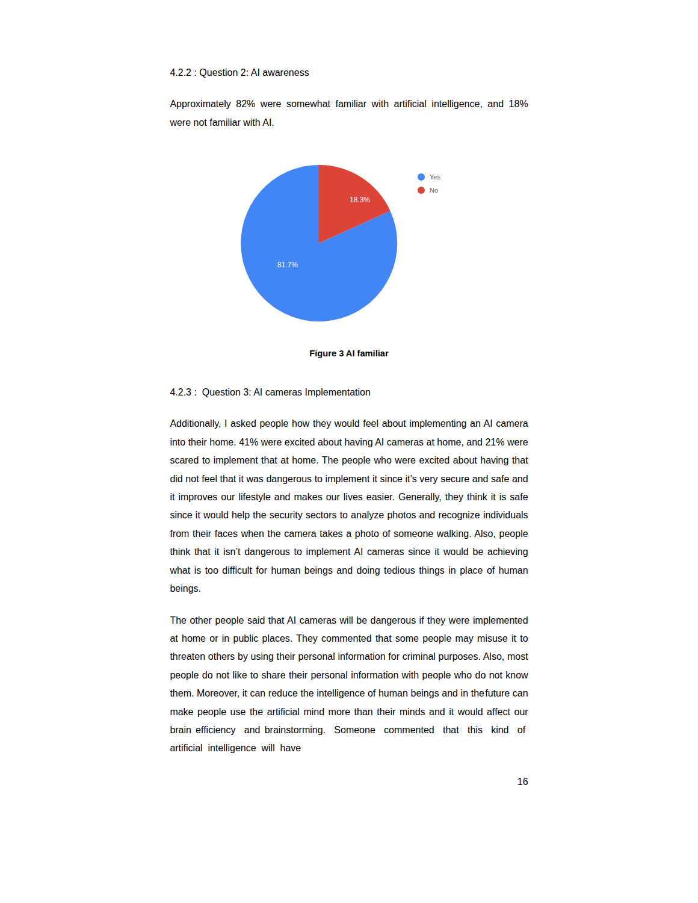4.2.2 : Question 2: AI awareness
Approximately 82% were somewhat familiar with artificial intelligence, and 18% were not familiar with AI.
18.3% 81.7% Yes No
Figure 3 AI familiar
4.2.3 : Question 3: AI cameras Implementation
Additionally, I asked people how they would feel about implementing an AI camera into their home. 41% were excited about having AI cameras at home, and 21% were scared to implement that at home. The people who were excited about having that did not feel that it was dangerous to implement it since it’s very secure and safe and it improves our lifestyle and makes our lives easier. Generally, they think it is safe since it would help the security sectors to analyze photos and recognize individuals from their faces when the camera takes a photo of someone walking. Also, people think that it isn’t dangerous to implement AI cameras since it would be achieving what is too difficult for human beings and doing tedious things in place of human beings.
The other people said that AI cameras will be dangerous if they were implemented at home or in public places. They commented that some people may misuse it to threaten others by using their personal information for criminal purposes. Also, most people do not like to share their personal information with people who do not know them. Moreover, it can reduce the intelligence of human beings and in the future can make people use the artificial mind more than their minds and it would affect our brain efficiency and brainstorming. Someone commented that this kind of artificial intelligence will have
16